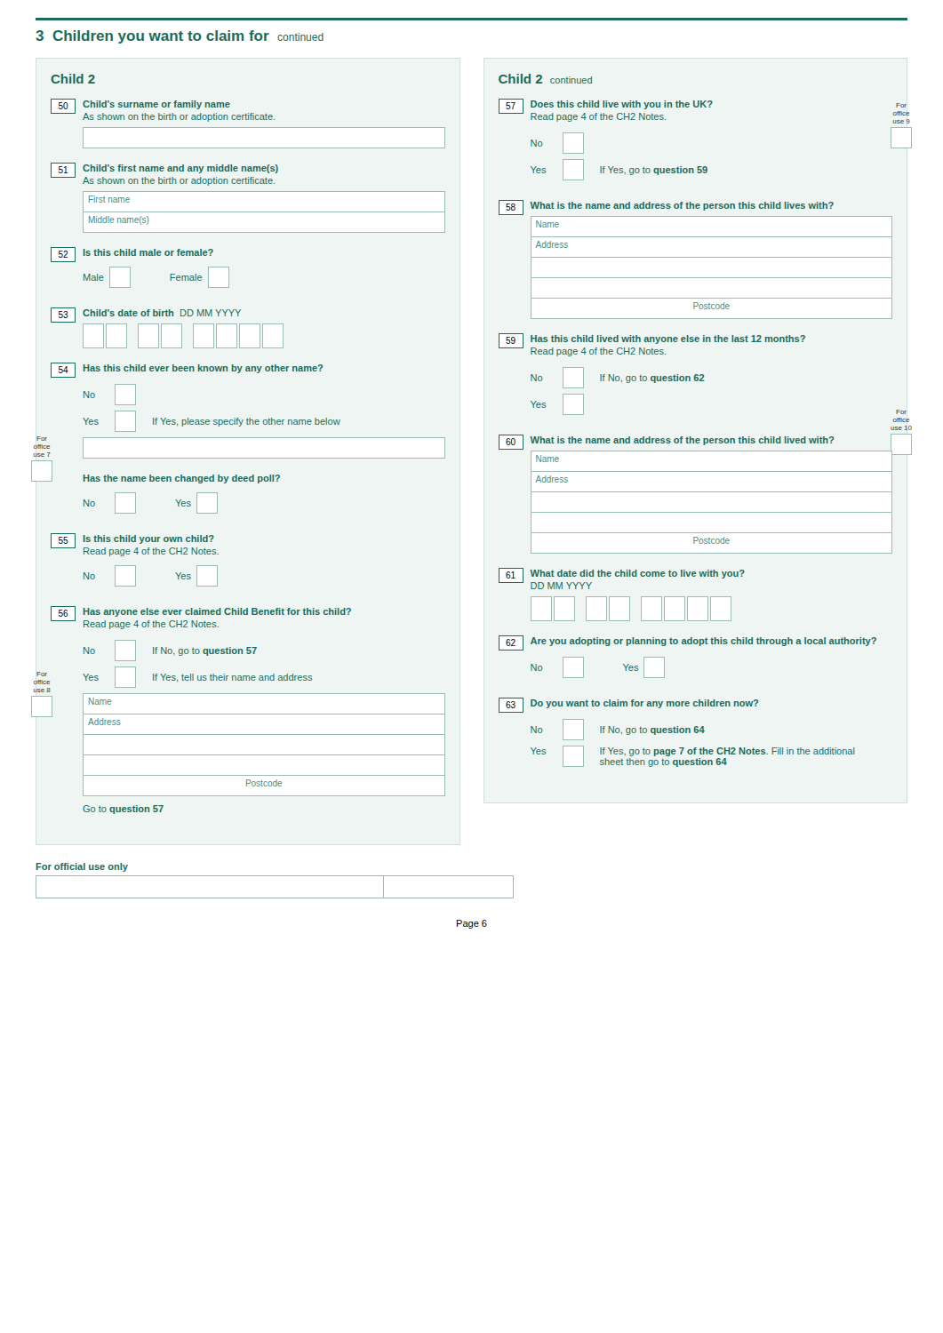3 Children you want to claim for continued
For
office
use 7
For
office
use 8
For
office
use 9
For
office
use 10
Child 2
50
Child's surname or family name
As shown on the birth or adoption certificate.
51
Child's first name and any middle name(s)
As shown on the birth or adoption certificate.
52
Is this child male or female?
Male Female
53
Child's date of birth DD MM YYYY
54
Has this child ever been known by any other name?
No
Yes If Yes, please specify the other name below
Has the name been changed by deed poll?
No Yes
55
Is this child your own child?
Read page 4 of the CH2 Notes.
No Yes
56
Has anyone else ever claimed Child Benefit for this child?
Read page 4 of the CH2 Notes.
No If No, go to question 57
Yes If Yes, tell us their name and address
Go to question 57
Child 2 continued
57
Does this child live with you in the UK?
Read page 4 of the CH2 Notes.
No
Yes If Yes, go to question 59
58
What is the name and address of the person this child lives with?
59
Has this child lived with anyone else in the last 12 months?
Read page 4 of the CH2 Notes.
No If No, go to question 62
Yes
60
What is the name and address of the person this child lived with?
61
What date did the child come to live with you?
DD MM YYYY
62
Are you adopting or planning to adopt this child through a local authority?
No Yes
63
Do you want to claim for any more children now?
No If No, go to question 64
Yes If Yes, go to page 7 of the CH2 Notes. Fill in the additional sheet then go to question 64
For official use only
Page 6